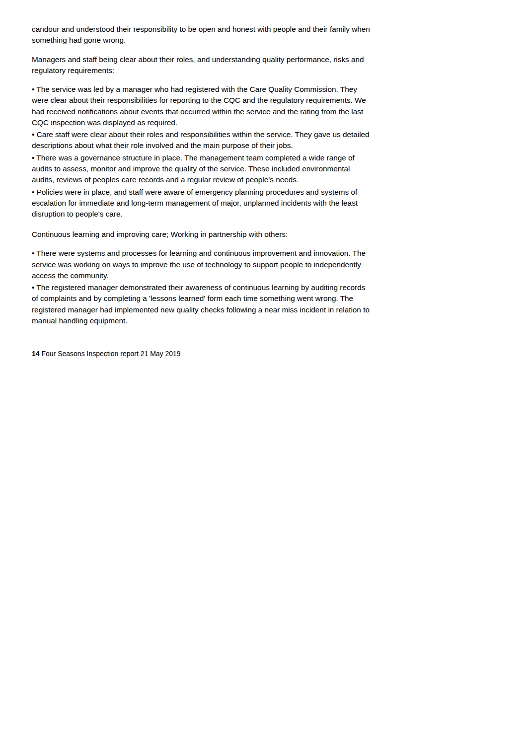candour and understood their responsibility to be open and honest with people and their family when something had gone wrong.
Managers and staff being clear about their roles, and understanding quality performance, risks and regulatory requirements:
• The service was led by a manager who had registered with the Care Quality Commission. They were clear about their responsibilities for reporting to the CQC and the regulatory requirements. We had received notifications about events that occurred within the service and the rating from the last CQC inspection was displayed as required.
• Care staff were clear about their roles and responsibilities within the service. They gave us detailed descriptions about what their role involved and the main purpose of their jobs.
• There was a governance structure in place. The management team completed a wide range of audits to assess, monitor and improve the quality of the service. These included environmental audits, reviews of peoples care records and a regular review of people's needs.
• Policies were in place, and staff were aware of emergency planning procedures and systems of escalation for immediate and long-term management of major, unplanned incidents with the least disruption to people's care.
Continuous learning and improving care; Working in partnership with others:
• There were systems and processes for learning and continuous improvement and innovation. The service was working on ways to improve the use of technology to support people to independently access the community.
• The registered manager demonstrated their awareness of continuous learning by auditing records of complaints and by completing a 'lessons learned' form each time something went wrong. The registered manager had implemented new quality checks following a near miss incident in relation to manual handling equipment.
14 Four Seasons Inspection report 21 May 2019